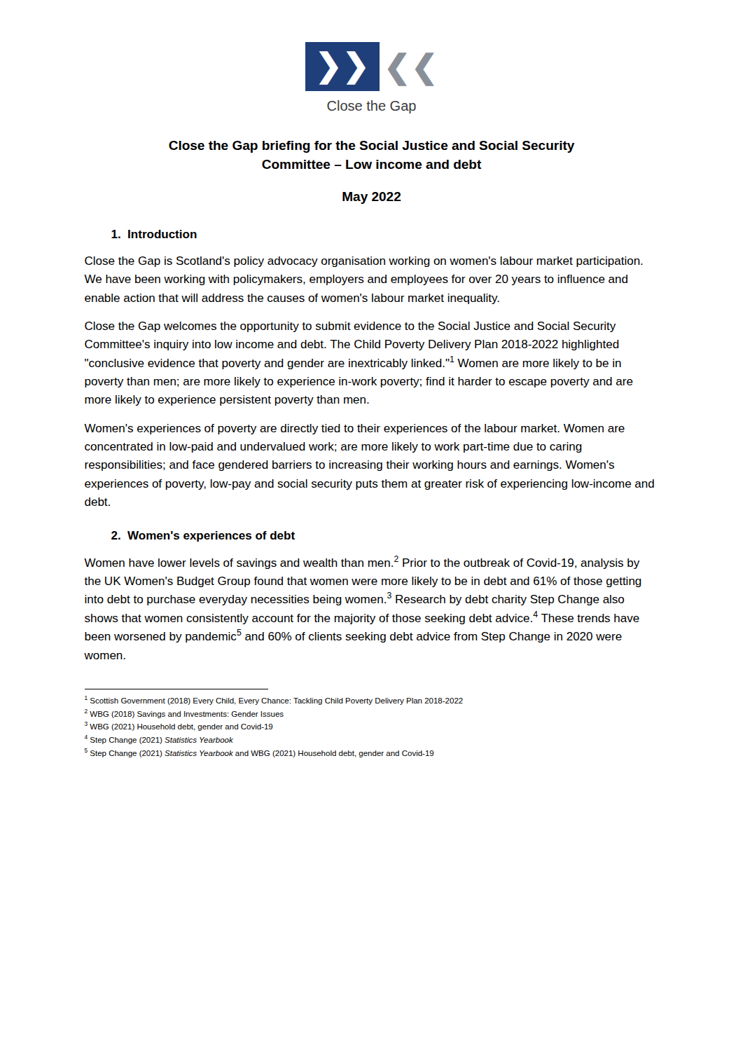❯❯❮❮
Close the Gap
Close the Gap briefing for the Social Justice and Social Security
Committee – Low income and debt
May 2022
1. Introduction
Close the Gap is Scotland's policy advocacy organisation working on women's labour market participation. We have been working with policymakers, employers and employees for over 20 years to influence and enable action that will address the causes of women's labour market inequality.
Close the Gap welcomes the opportunity to submit evidence to the Social Justice and Social Security Committee's inquiry into low income and debt. The Child Poverty Delivery Plan 2018-2022 highlighted "conclusive evidence that poverty and gender are inextricably linked."1 Women are more likely to be in poverty than men; are more likely to experience in-work poverty; find it harder to escape poverty and are more likely to experience persistent poverty than men.
Women's experiences of poverty are directly tied to their experiences of the labour market. Women are concentrated in low-paid and undervalued work; are more likely to work part-time due to caring responsibilities; and face gendered barriers to increasing their working hours and earnings. Women's experiences of poverty, low-pay and social security puts them at greater risk of experiencing low-income and debt.
2. Women's experiences of debt
Women have lower levels of savings and wealth than men.2 Prior to the outbreak of Covid-19, analysis by the UK Women's Budget Group found that women were more likely to be in debt and 61% of those getting into debt to purchase everyday necessities being women.3 Research by debt charity Step Change also shows that women consistently account for the majority of those seeking debt advice.4 These trends have been worsened by pandemic5 and 60% of clients seeking debt advice from Step Change in 2020 were women.
1 Scottish Government (2018) Every Child, Every Chance: Tackling Child Poverty Delivery Plan 2018-2022
2 WBG (2018) Savings and Investments: Gender Issues
3 WBG (2021) Household debt, gender and Covid-19
4 Step Change (2021) Statistics Yearbook
5 Step Change (2021) Statistics Yearbook and WBG (2021) Household debt, gender and Covid-19